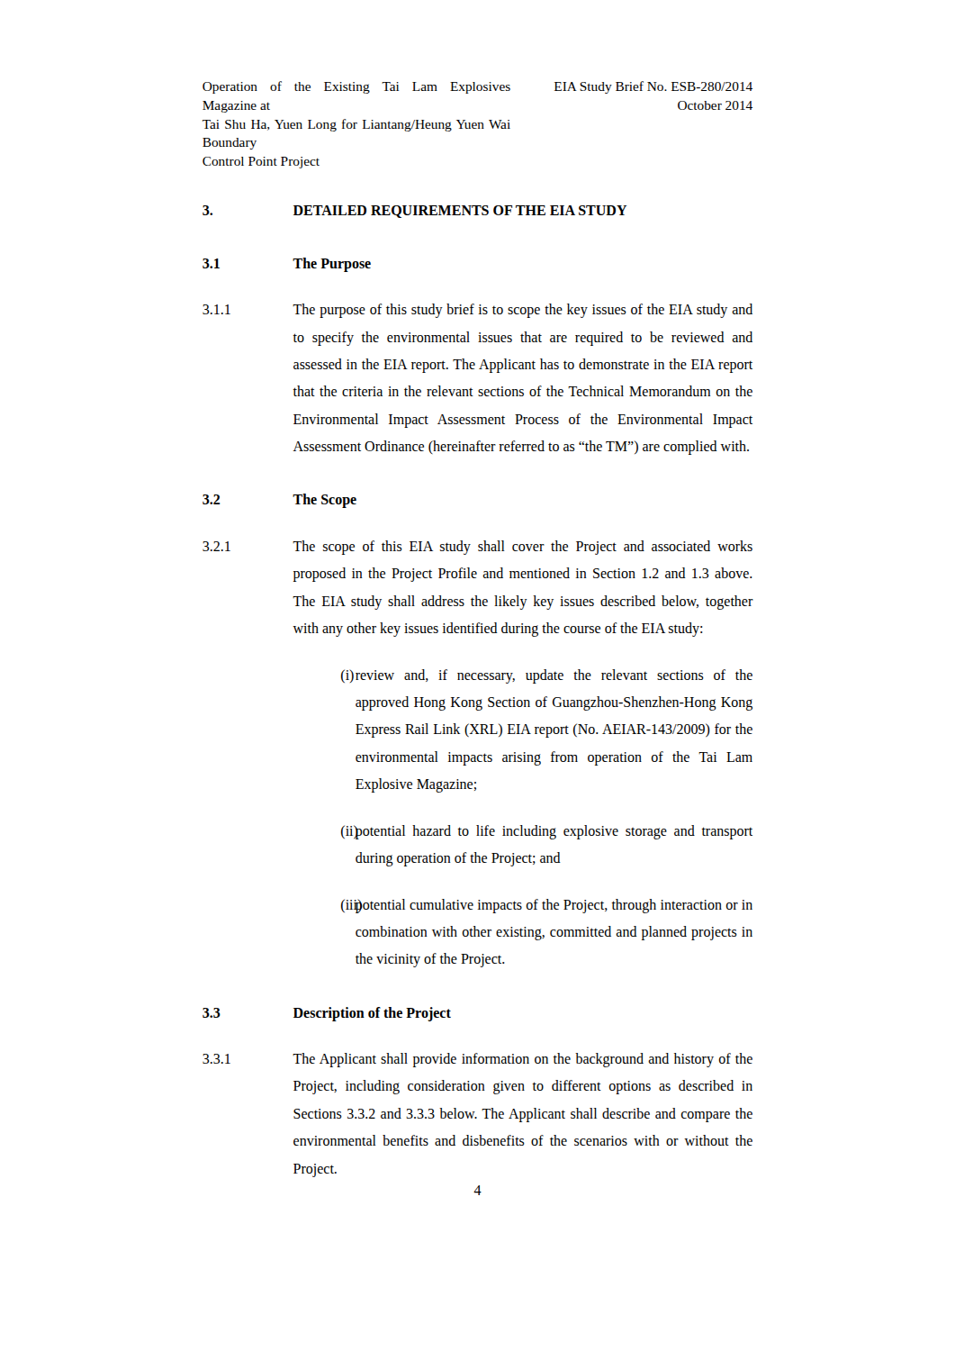Operation of the Existing Tai Lam Explosives Magazine at
Tai Shu Ha, Yuen Long for Liantang/Heung Yuen Wai Boundary
Control Point Project
EIA Study Brief No. ESB-280/2014
October 2014
3.
DETAILED REQUIREMENTS OF THE EIA STUDY
3.1
The Purpose
3.1.1
The purpose of this study brief is to scope the key issues of the EIA study and to specify the environmental issues that are required to be reviewed and assessed in the EIA report. The Applicant has to demonstrate in the EIA report that the criteria in the relevant sections of the Technical Memorandum on the Environmental Impact Assessment Process of the Environmental Impact Assessment Ordinance (hereinafter referred to as “the TM”) are complied with.
3.2
The Scope
3.2.1
The scope of this EIA study shall cover the Project and associated works proposed in the Project Profile and mentioned in Section 1.2 and 1.3 above. The EIA study shall address the likely key issues described below, together with any other key issues identified during the course of the EIA study:
(i) review and, if necessary, update the relevant sections of the approved Hong Kong Section of Guangzhou-Shenzhen-Hong Kong Express Rail Link (XRL) EIA report (No. AEIAR-143/2009) for the environmental impacts arising from operation of the Tai Lam Explosive Magazine;
(ii) potential hazard to life including explosive storage and transport during operation of the Project; and
(iii) potential cumulative impacts of the Project, through interaction or in combination with other existing, committed and planned projects in the vicinity of the Project.
3.3
Description of the Project
3.3.1
The Applicant shall provide information on the background and history of the Project, including consideration given to different options as described in Sections 3.3.2 and 3.3.3 below. The Applicant shall describe and compare the environmental benefits and disbenefits of the scenarios with or without the Project.
4